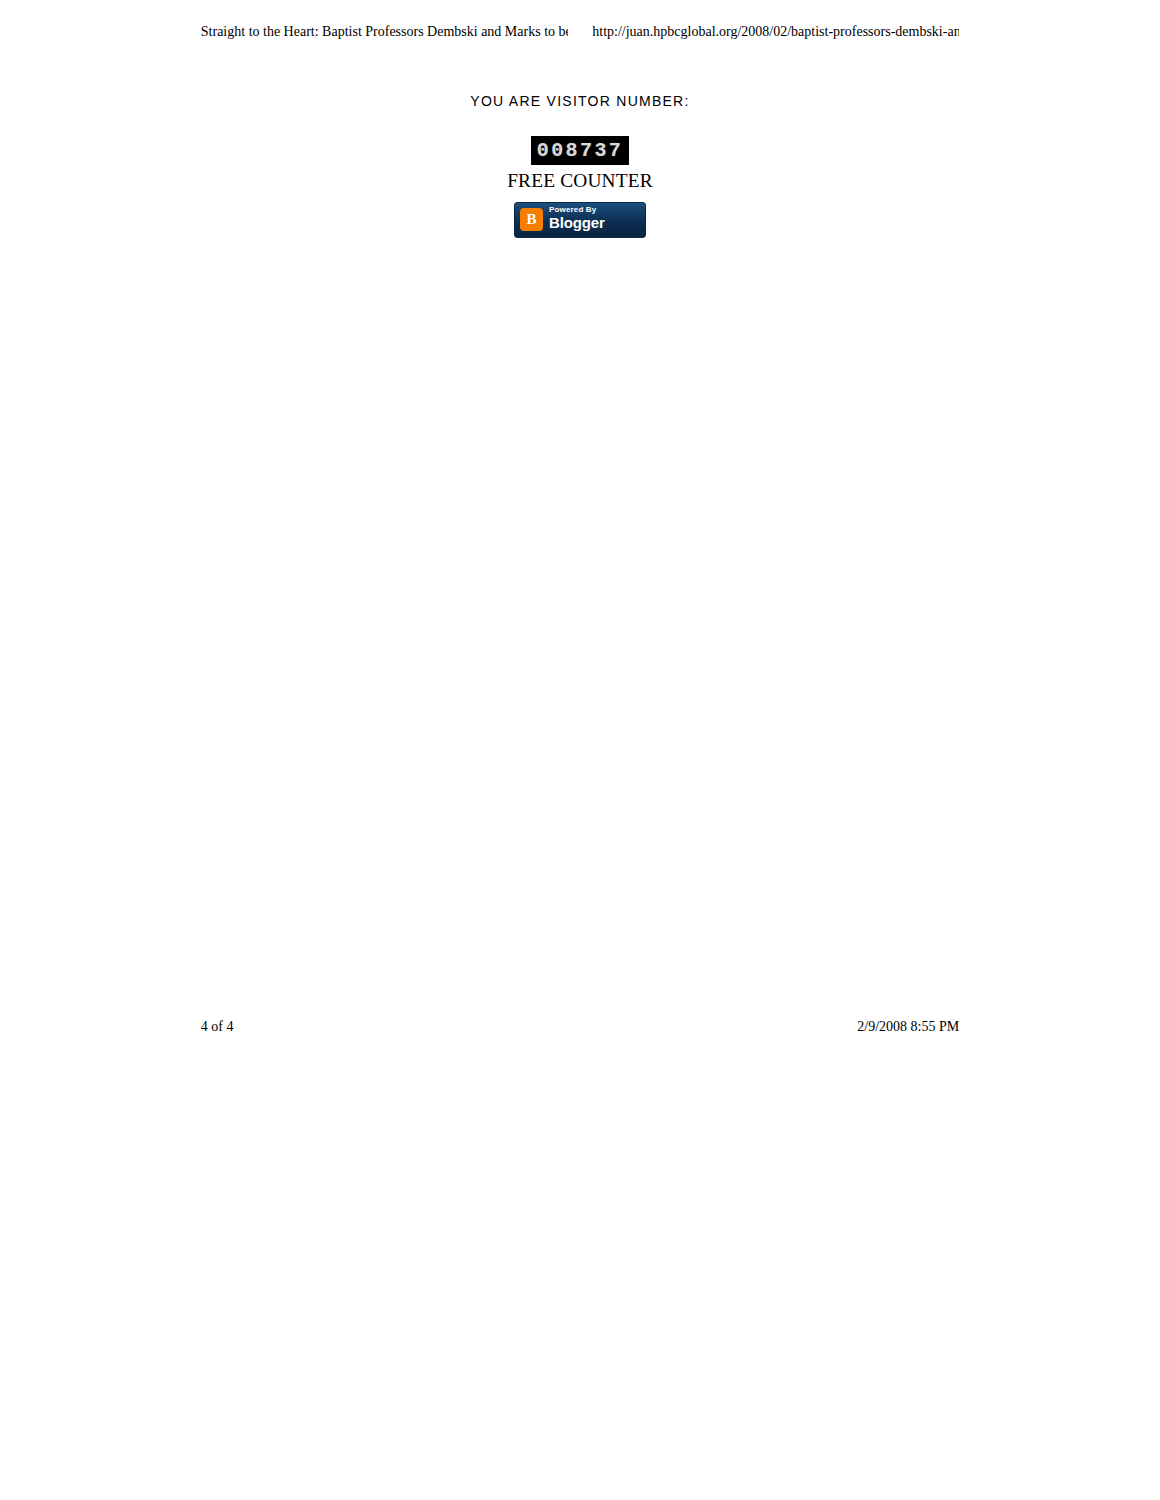Straight to the Heart: Baptist Professors Dembski and Marks to be Featur...
http://juan.hpbcglobal.org/2008/02/baptist-professors-dembski-and-mark...
YOU ARE VISITOR NUMBER:
008737
FREE COUNTER
B Powered By Blogger
4 of 4
2/9/2008 8:55 PM